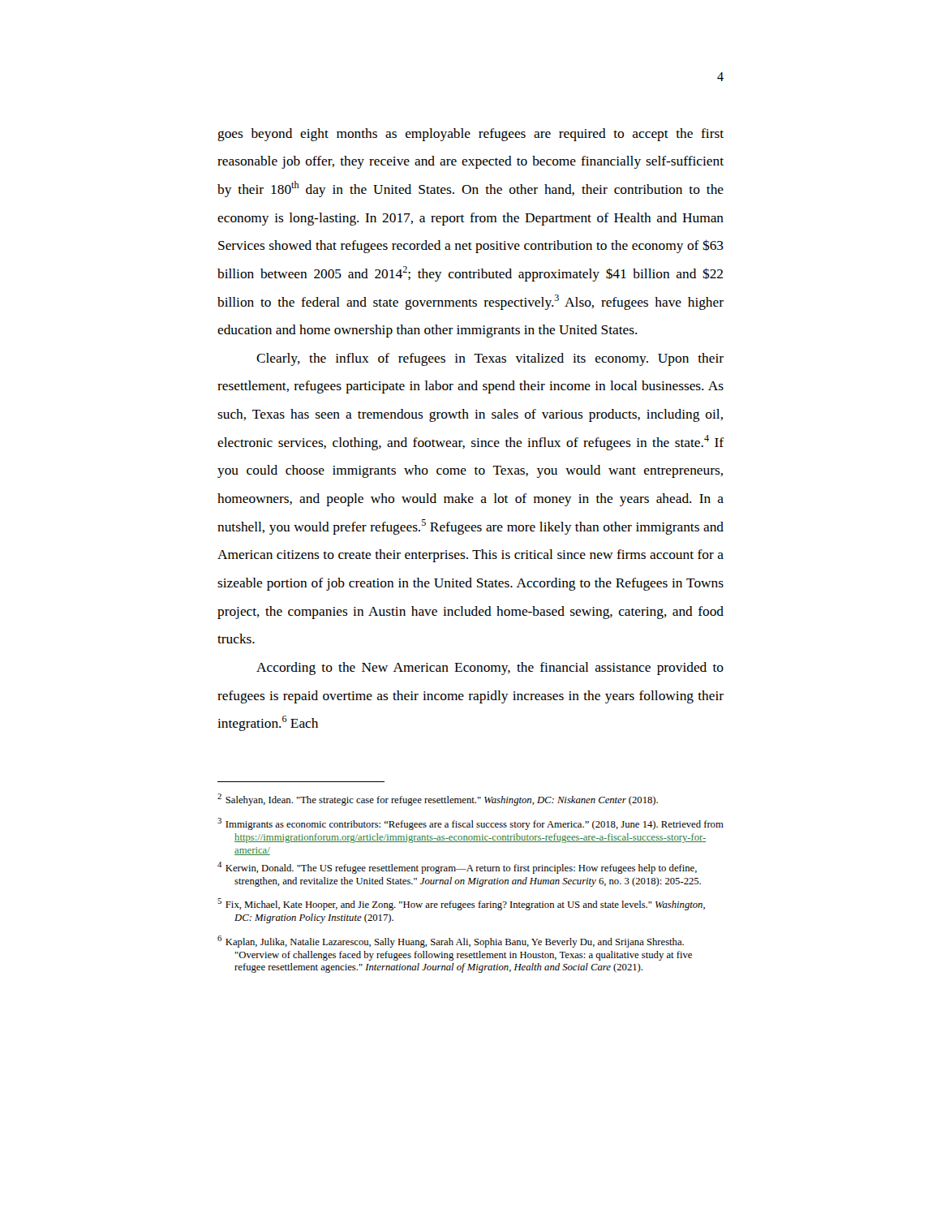4
goes beyond eight months as employable refugees are required to accept the first reasonable job offer, they receive and are expected to become financially self-sufficient by their 180th day in the United States. On the other hand, their contribution to the economy is long-lasting. In 2017, a report from the Department of Health and Human Services showed that refugees recorded a net positive contribution to the economy of $63 billion between 2005 and 20142; they contributed approximately $41 billion and $22 billion to the federal and state governments respectively.3 Also, refugees have higher education and home ownership than other immigrants in the United States.
Clearly, the influx of refugees in Texas vitalized its economy. Upon their resettlement, refugees participate in labor and spend their income in local businesses. As such, Texas has seen a tremendous growth in sales of various products, including oil, electronic services, clothing, and footwear, since the influx of refugees in the state.4 If you could choose immigrants who come to Texas, you would want entrepreneurs, homeowners, and people who would make a lot of money in the years ahead. In a nutshell, you would prefer refugees.5 Refugees are more likely than other immigrants and American citizens to create their enterprises. This is critical since new firms account for a sizeable portion of job creation in the United States. According to the Refugees in Towns project, the companies in Austin have included home-based sewing, catering, and food trucks.
According to the New American Economy, the financial assistance provided to refugees is repaid overtime as their income rapidly increases in the years following their integration.6 Each
2 Salehyan, Idean. "The strategic case for refugee resettlement." Washington, DC: Niskanen Center (2018).
3 Immigrants as economic contributors: “Refugees are a fiscal success story for America.” (2018, June 14). Retrieved from
https://immigrationforum.org/article/immigrants-as-economic-contributors-refugees-are-a-fiscal-success-story-for-america/
4 Kerwin, Donald. "The US refugee resettlement program—A return to first principles: How refugees help to define, strengthen, and revitalize the United States." Journal on Migration and Human Security 6, no. 3 (2018): 205-225.
5 Fix, Michael, Kate Hooper, and Jie Zong. "How are refugees faring? Integration at US and state levels." Washington, DC: Migration Policy Institute (2017).
6 Kaplan, Julika, Natalie Lazarescou, Sally Huang, Sarah Ali, Sophia Banu, Ye Beverly Du, and Srijana Shrestha. "Overview of challenges faced by refugees following resettlement in Houston, Texas: a qualitative study at five refugee resettlement agencies." International Journal of Migration, Health and Social Care (2021).